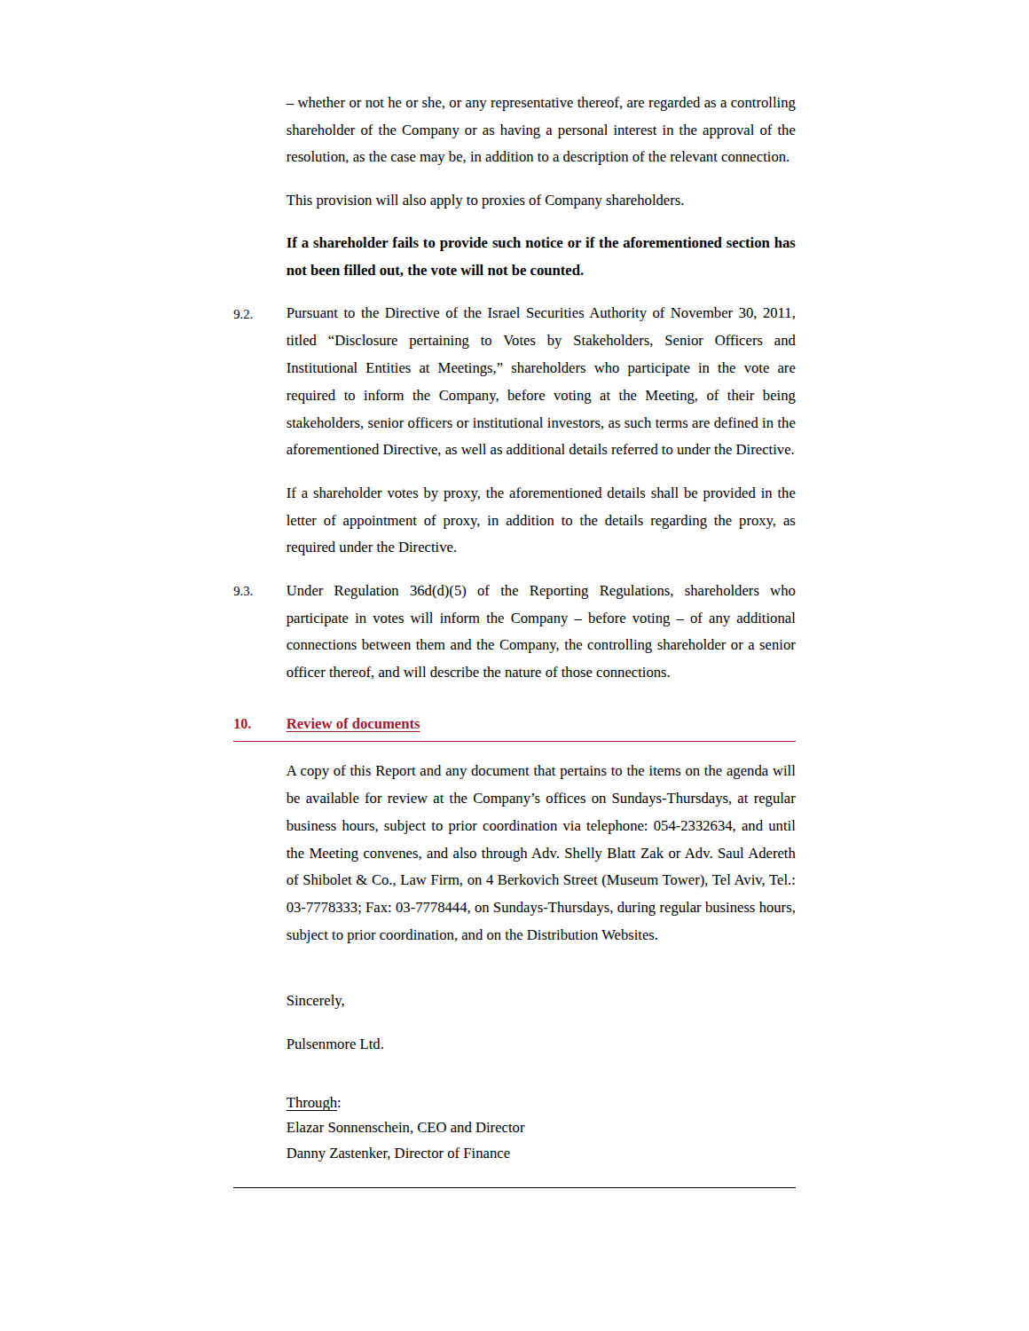– whether or not he or she, or any representative thereof, are regarded as a controlling shareholder of the Company or as having a personal interest in the approval of the resolution, as the case may be, in addition to a description of the relevant connection.
This provision will also apply to proxies of Company shareholders.
If a shareholder fails to provide such notice or if the aforementioned section has not been filled out, the vote will not be counted.
9.2.
Pursuant to the Directive of the Israel Securities Authority of November 30, 2011, titled “Disclosure pertaining to Votes by Stakeholders, Senior Officers and Institutional Entities at Meetings,” shareholders who participate in the vote are required to inform the Company, before voting at the Meeting, of their being stakeholders, senior officers or institutional investors, as such terms are defined in the aforementioned Directive, as well as additional details referred to under the Directive.
If a shareholder votes by proxy, the aforementioned details shall be provided in the letter of appointment of proxy, in addition to the details regarding the proxy, as required under the Directive.
9.3.
Under Regulation 36d(d)(5) of the Reporting Regulations, shareholders who participate in votes will inform the Company – before voting – of any additional connections between them and the Company, the controlling shareholder or a senior officer thereof, and will describe the nature of those connections.
10.
Review of documents
A copy of this Report and any document that pertains to the items on the agenda will be available for review at the Company’s offices on Sundays-Thursdays, at regular business hours, subject to prior coordination via telephone: 054-2332634, and until the Meeting convenes, and also through Adv. Shelly Blatt Zak or Adv. Saul Adereth of Shibolet & Co., Law Firm, on 4 Berkovich Street (Museum Tower), Tel Aviv, Tel.: 03-7778333; Fax: 03-7778444, on Sundays-Thursdays, during regular business hours, subject to prior coordination, and on the Distribution Websites.
Sincerely,
Pulsenmore Ltd.
Through:
Elazar Sonnenschein, CEO and Director
Danny Zastenker, Director of Finance